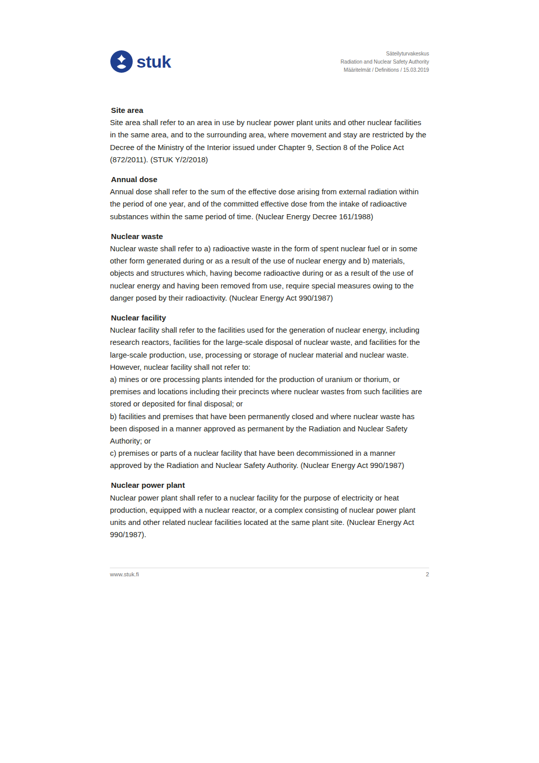stuk
Säteilyturvakeskus
Radiation and Nuclear Safety Authority
Määritelmät / Definitions / 15.03.2019
Site area
Site area shall refer to an area in use by nuclear power plant units and other nuclear facilities in the same area, and to the surrounding area, where movement and stay are restricted by the Decree of the Ministry of the Interior issued under Chapter 9, Section 8 of the Police Act (872/2011). (STUK Y/2/2018)
Annual dose
Annual dose shall refer to the sum of the effective dose arising from external radiation within the period of one year, and of the committed effective dose from the intake of radioactive substances within the same period of time. (Nuclear Energy Decree 161/1988)
Nuclear waste
Nuclear waste shall refer to a) radioactive waste in the form of spent nuclear fuel or in some other form generated during or as a result of the use of nuclear energy and b) materials, objects and structures which, having become radioactive during or as a result of the use of nuclear energy and having been removed from use, require special measures owing to the danger posed by their radioactivity. (Nuclear Energy Act 990/1987)
Nuclear facility
Nuclear facility shall refer to the facilities used for the generation of nuclear energy, including research reactors, facilities for the large-scale disposal of nuclear waste, and facilities for the large-scale production, use, processing or storage of nuclear material and nuclear waste. However, nuclear facility shall not refer to:
a) mines or ore processing plants intended for the production of uranium or thorium, or premises and locations including their precincts where nuclear wastes from such facilities are stored or deposited for final disposal; or
b) facilities and premises that have been permanently closed and where nuclear waste has been disposed in a manner approved as permanent by the Radiation and Nuclear Safety Authority; or
c) premises or parts of a nuclear facility that have been decommissioned in a manner approved by the Radiation and Nuclear Safety Authority. (Nuclear Energy Act 990/1987)
Nuclear power plant
Nuclear power plant shall refer to a nuclear facility for the purpose of electricity or heat production, equipped with a nuclear reactor, or a complex consisting of nuclear power plant units and other related nuclear facilities located at the same plant site. (Nuclear Energy Act 990/1987).
www.stuk.fi 2